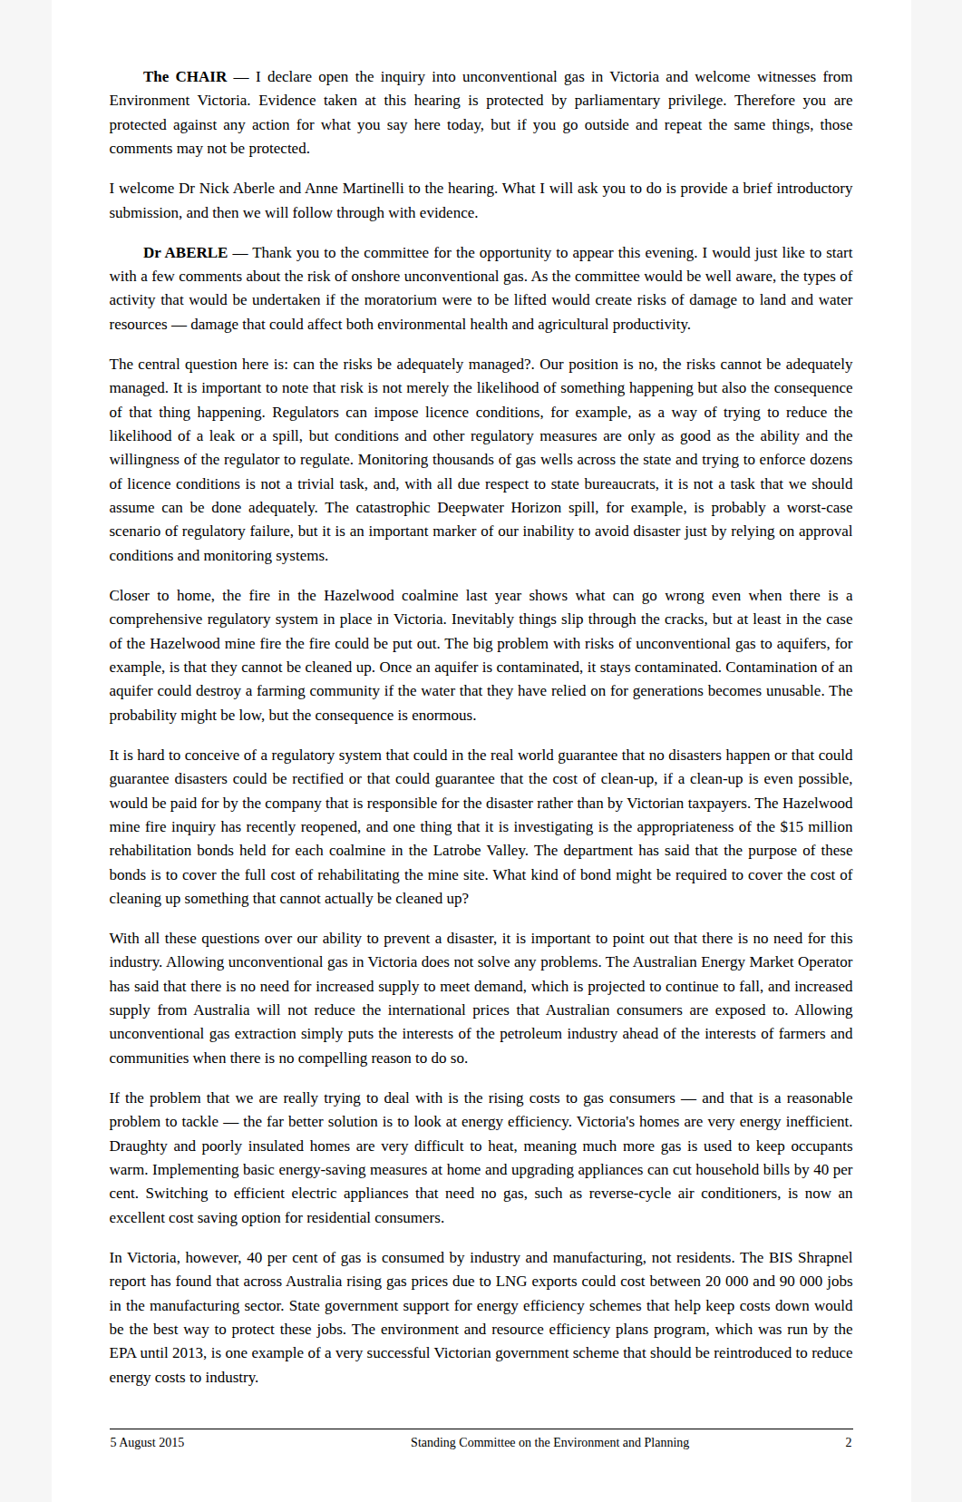The CHAIR — I declare open the inquiry into unconventional gas in Victoria and welcome witnesses from Environment Victoria. Evidence taken at this hearing is protected by parliamentary privilege. Therefore you are protected against any action for what you say here today, but if you go outside and repeat the same things, those comments may not be protected.
I welcome Dr Nick Aberle and Anne Martinelli to the hearing. What I will ask you to do is provide a brief introductory submission, and then we will follow through with evidence.
Dr ABERLE — Thank you to the committee for the opportunity to appear this evening. I would just like to start with a few comments about the risk of onshore unconventional gas. As the committee would be well aware, the types of activity that would be undertaken if the moratorium were to be lifted would create risks of damage to land and water resources — damage that could affect both environmental health and agricultural productivity.
The central question here is: can the risks be adequately managed?. Our position is no, the risks cannot be adequately managed. It is important to note that risk is not merely the likelihood of something happening but also the consequence of that thing happening. Regulators can impose licence conditions, for example, as a way of trying to reduce the likelihood of a leak or a spill, but conditions and other regulatory measures are only as good as the ability and the willingness of the regulator to regulate. Monitoring thousands of gas wells across the state and trying to enforce dozens of licence conditions is not a trivial task, and, with all due respect to state bureaucrats, it is not a task that we should assume can be done adequately. The catastrophic Deepwater Horizon spill, for example, is probably a worst-case scenario of regulatory failure, but it is an important marker of our inability to avoid disaster just by relying on approval conditions and monitoring systems.
Closer to home, the fire in the Hazelwood coalmine last year shows what can go wrong even when there is a comprehensive regulatory system in place in Victoria. Inevitably things slip through the cracks, but at least in the case of the Hazelwood mine fire the fire could be put out. The big problem with risks of unconventional gas to aquifers, for example, is that they cannot be cleaned up. Once an aquifer is contaminated, it stays contaminated. Contamination of an aquifer could destroy a farming community if the water that they have relied on for generations becomes unusable. The probability might be low, but the consequence is enormous.
It is hard to conceive of a regulatory system that could in the real world guarantee that no disasters happen or that could guarantee disasters could be rectified or that could guarantee that the cost of clean-up, if a clean-up is even possible, would be paid for by the company that is responsible for the disaster rather than by Victorian taxpayers. The Hazelwood mine fire inquiry has recently reopened, and one thing that it is investigating is the appropriateness of the $15 million rehabilitation bonds held for each coalmine in the Latrobe Valley. The department has said that the purpose of these bonds is to cover the full cost of rehabilitating the mine site. What kind of bond might be required to cover the cost of cleaning up something that cannot actually be cleaned up?
With all these questions over our ability to prevent a disaster, it is important to point out that there is no need for this industry. Allowing unconventional gas in Victoria does not solve any problems. The Australian Energy Market Operator has said that there is no need for increased supply to meet demand, which is projected to continue to fall, and increased supply from Australia will not reduce the international prices that Australian consumers are exposed to. Allowing unconventional gas extraction simply puts the interests of the petroleum industry ahead of the interests of farmers and communities when there is no compelling reason to do so.
If the problem that we are really trying to deal with is the rising costs to gas consumers — and that is a reasonable problem to tackle — the far better solution is to look at energy efficiency. Victoria's homes are very energy inefficient. Draughty and poorly insulated homes are very difficult to heat, meaning much more gas is used to keep occupants warm. Implementing basic energy-saving measures at home and upgrading appliances can cut household bills by 40 per cent. Switching to efficient electric appliances that need no gas, such as reverse-cycle air conditioners, is now an excellent cost saving option for residential consumers.
In Victoria, however, 40 per cent of gas is consumed by industry and manufacturing, not residents. The BIS Shrapnel report has found that across Australia rising gas prices due to LNG exports could cost between 20 000 and 90 000 jobs in the manufacturing sector. State government support for energy efficiency schemes that help keep costs down would be the best way to protect these jobs. The environment and resource efficiency plans program, which was run by the EPA until 2013, is one example of a very successful Victorian government scheme that should be reintroduced to reduce energy costs to industry.
| 5 August 2015 | Standing Committee on the Environment and Planning | 2 |